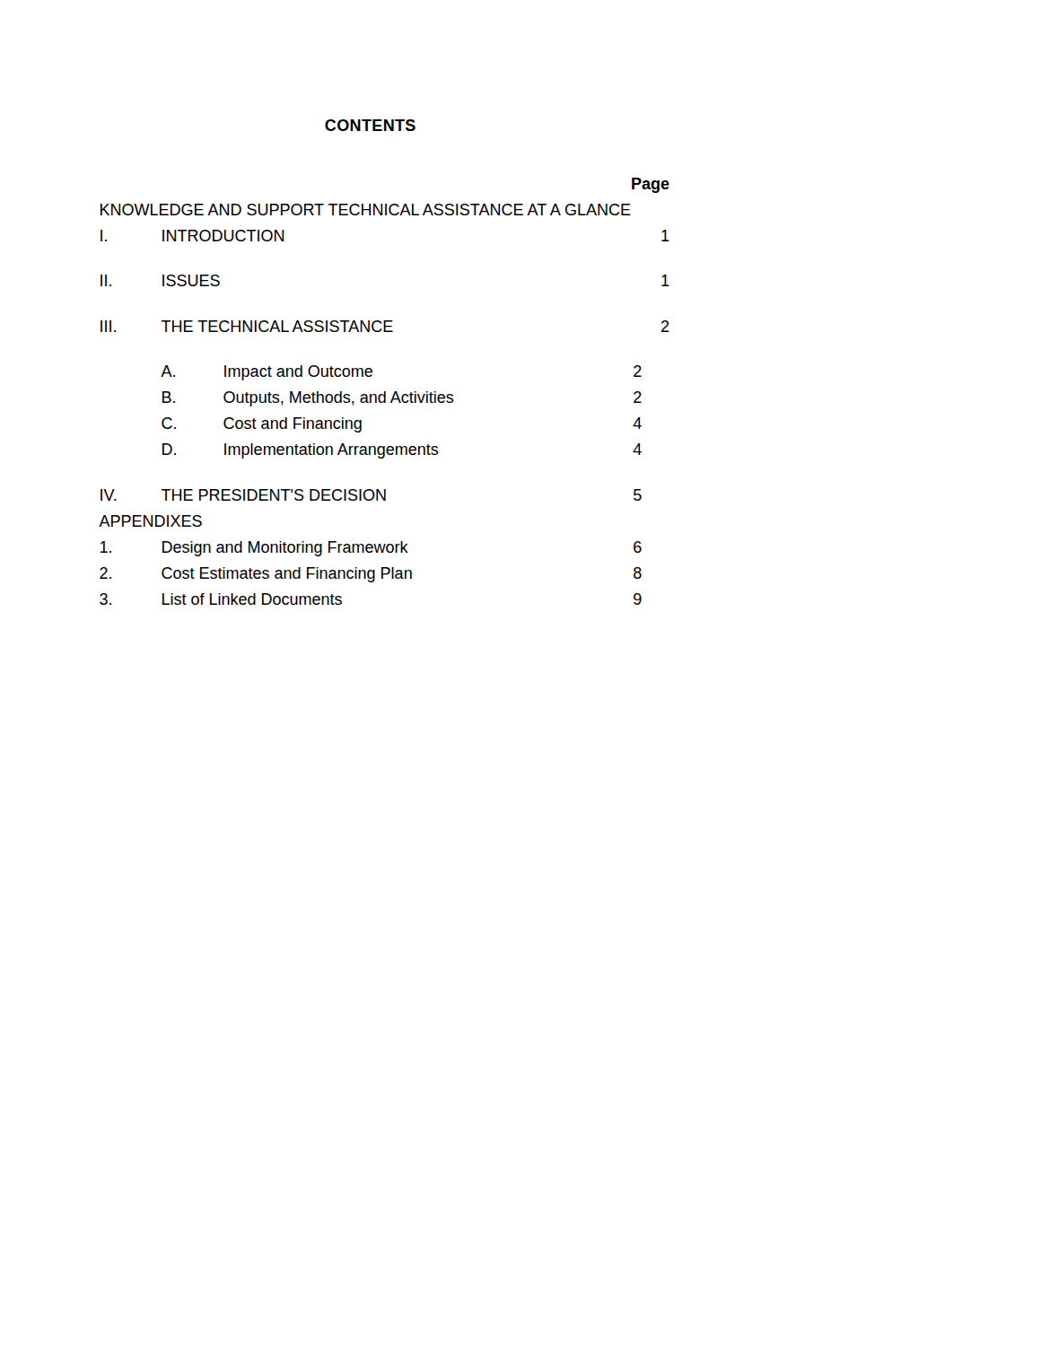CONTENTS
| | | Page |
| KNOWLEDGE AND SUPPORT TECHNICAL ASSISTANCE AT A GLANCE | |
| I. | INTRODUCTION | 1 |
| II. | ISSUES | 1 |
| III. | THE TECHNICAL ASSISTANCE | 2 |
| | A. | Impact and Outcome | 2 |
| | B. | Outputs, Methods, and Activities | 2 |
| | C. | Cost and Financing | 4 |
| | D. | Implementation Arrangements | 4 |
| IV. | THE PRESIDENT'S DECISION | 5 |
| APPENDIXES | |
| 1. | Design and Monitoring Framework | 6 |
| 2. | Cost Estimates and Financing Plan | 8 |
| 3. | List of Linked Documents | 9 |